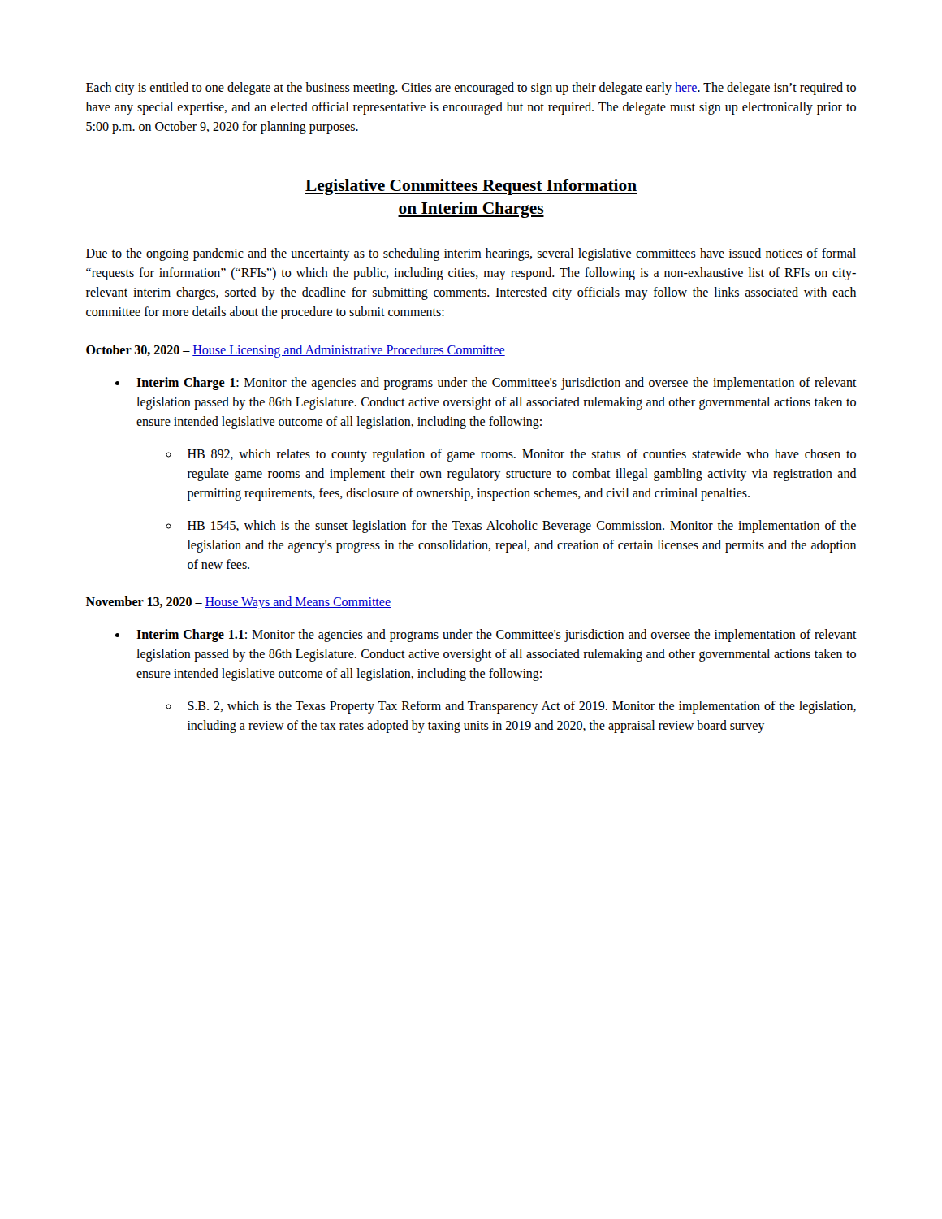Each city is entitled to one delegate at the business meeting. Cities are encouraged to sign up their delegate early here. The delegate isn’t required to have any special expertise, and an elected official representative is encouraged but not required. The delegate must sign up electronically prior to 5:00 p.m. on October 9, 2020 for planning purposes.
Legislative Committees Request Information
on Interim Charges
Due to the ongoing pandemic and the uncertainty as to scheduling interim hearings, several legislative committees have issued notices of formal “requests for information” (“RFIs”) to which the public, including cities, may respond. The following is a non-exhaustive list of RFIs on city-relevant interim charges, sorted by the deadline for submitting comments. Interested city officials may follow the links associated with each committee for more details about the procedure to submit comments:
October 30, 2020 – House Licensing and Administrative Procedures Committee
Interim Charge 1: Monitor the agencies and programs under the Committee's jurisdiction and oversee the implementation of relevant legislation passed by the 86th Legislature. Conduct active oversight of all associated rulemaking and other governmental actions taken to ensure intended legislative outcome of all legislation, including the following:
HB 892, which relates to county regulation of game rooms. Monitor the status of counties statewide who have chosen to regulate game rooms and implement their own regulatory structure to combat illegal gambling activity via registration and permitting requirements, fees, disclosure of ownership, inspection schemes, and civil and criminal penalties.
HB 1545, which is the sunset legislation for the Texas Alcoholic Beverage Commission. Monitor the implementation of the legislation and the agency's progress in the consolidation, repeal, and creation of certain licenses and permits and the adoption of new fees.
November 13, 2020 – House Ways and Means Committee
Interim Charge 1.1: Monitor the agencies and programs under the Committee's jurisdiction and oversee the implementation of relevant legislation passed by the 86th Legislature. Conduct active oversight of all associated rulemaking and other governmental actions taken to ensure intended legislative outcome of all legislation, including the following:
S.B. 2, which is the Texas Property Tax Reform and Transparency Act of 2019. Monitor the implementation of the legislation, including a review of the tax rates adopted by taxing units in 2019 and 2020, the appraisal review board survey